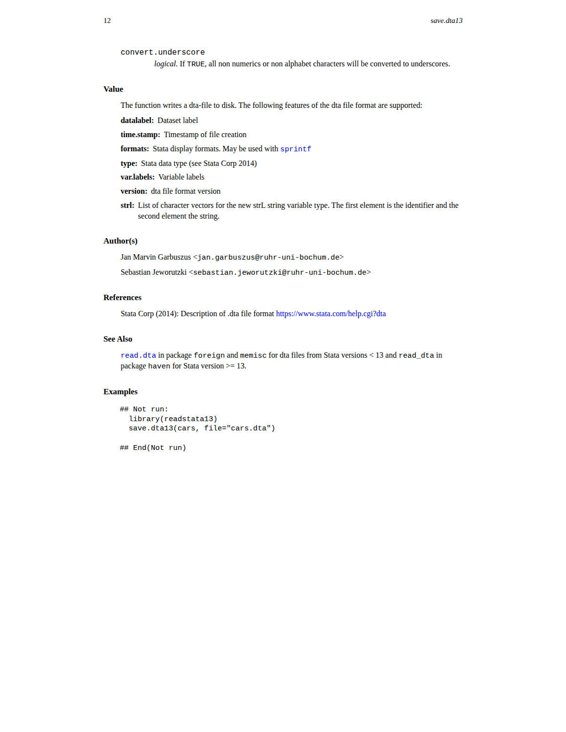12 save.dta13
convert.underscore
logical. If TRUE, all non numerics or non alphabet characters will be converted to underscores.
Value
The function writes a dta-file to disk. The following features of the dta file format are supported:
datalabel:
Dataset label
time.stamp:
Timestamp of file creation
formats:
Stata display formats. May be used with sprintf
type:
Stata data type (see Stata Corp 2014)
var.labels:
Variable labels
version:
dta file format version
strl:
List of character vectors for the new strL string variable type. The first element is the identifier and the second element the string.
Author(s)
Jan Marvin Garbuszus <jan.garbuszus@ruhr-uni-bochum.de>
Sebastian Jeworutzki <sebastian.jeworutzki@ruhr-uni-bochum.de>
References
Stata Corp (2014): Description of .dta file format https://www.stata.com/help.cgi?dta
See Also
read.dta in package foreign and memisc for dta files from Stata versions < 13 and read_dta in package haven for Stata version >= 13.
Examples
## Not run: 
  library(readstata13)
  save.dta13(cars, file="cars.dta")

## End(Not run)